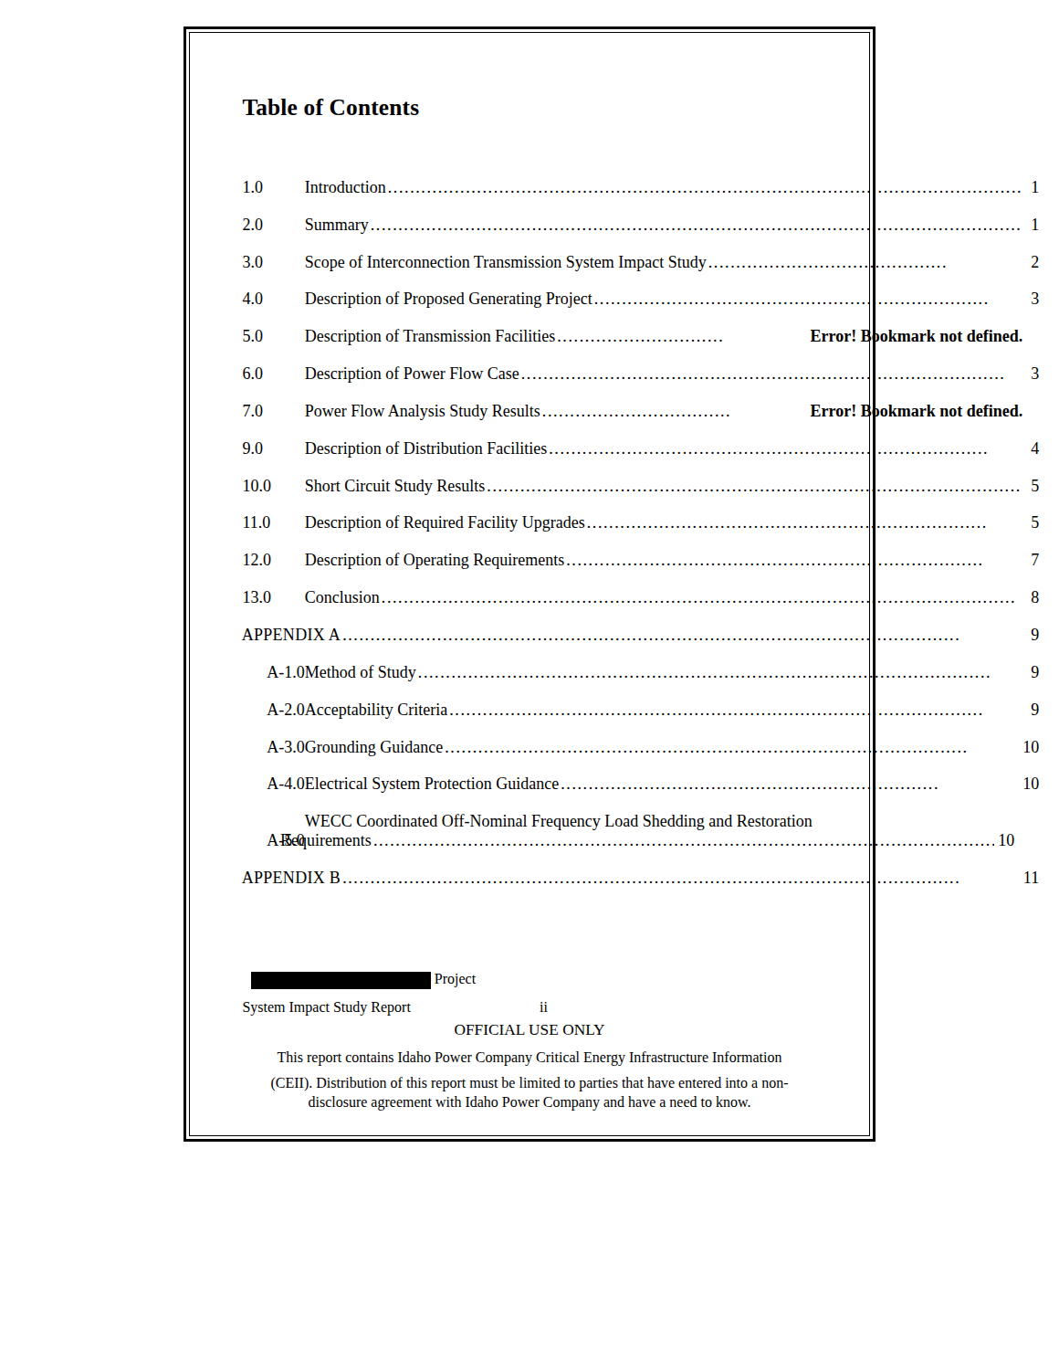Table of Contents
| 1.0 | Introduction .................................................................................................................. | 1 |
| 2.0 | Summary ..................................................................................................................... | 1 |
| 3.0 | Scope of Interconnection Transmission System Impact Study ........................................... | 2 |
| 4.0 | Description of Proposed Generating Project ....................................................................... | 3 |
| 5.0 | Description of Transmission Facilities .............................. Error! Bookmark not defined. | |
| 6.0 | Description of Power Flow Case ....................................................................................... | 3 |
| 7.0 | Power Flow Analysis Study Results .................................. Error! Bookmark not defined. | |
| 9.0 | Description of Distribution Facilities ............................................................................... | 4 |
| 10.0 | Short Circuit Study Results ................................................................................................ | 5 |
| 11.0 | Description of Required Facility Upgrades ........................................................................ | 5 |
| 12.0 | Description of Operating Requirements ........................................................................... | 7 |
| 13.0 | Conclusion .................................................................................................................. | 8 |
| | APPENDIX A ................................................................................................................. | 9 |
| A-1.0 | Method of Study ....................................................................................................... | 9 |
| A-2.0 | Acceptability Criteria ................................................................................................ | 9 |
| A-3.0 | Grounding Guidance .............................................................................................. | 10 |
| A-4.0 | Electrical System Protection Guidance .................................................................... | 10 |
| A-5.0 | WECC Coordinated Off-Nominal Frequency Load Shedding and Restoration Requirements ................................................................................................................. 10 |
| | APPENDIX B ............................................................................................................... | 11 |
Project
System Impact Study Report ii
OFFICIAL USE ONLY
This report contains Idaho Power Company Critical Energy Infrastructure Information
(CEII). Distribution of this report must be limited to parties that have entered into a non-disclosure agreement with Idaho Power Company and have a need to know.